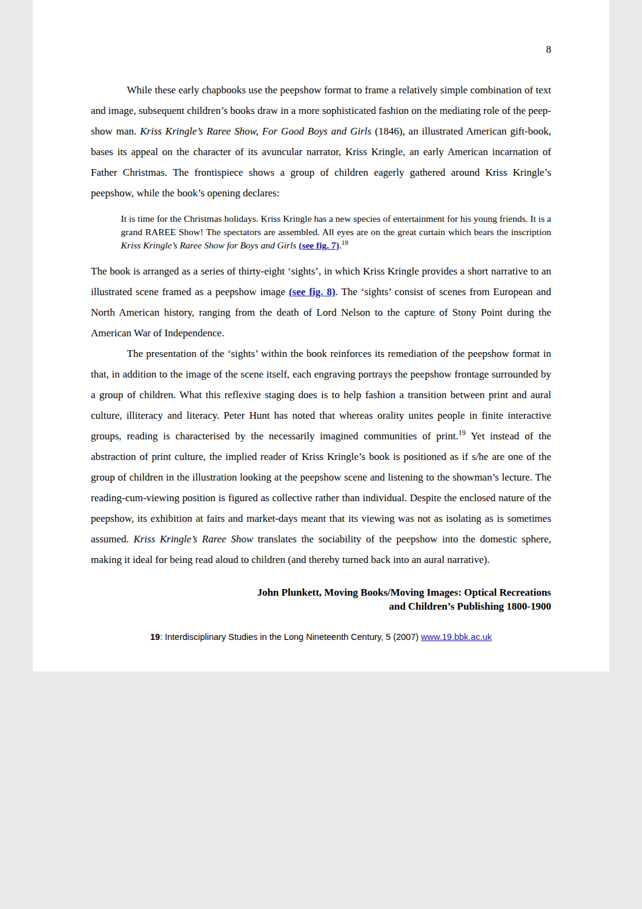8
While these early chapbooks use the peepshow format to frame a relatively simple combination of text and image, subsequent children’s books draw in a more sophisticated fashion on the mediating role of the peep-show man. Kriss Kringle’s Raree Show, For Good Boys and Girls (1846), an illustrated American gift-book, bases its appeal on the character of its avuncular narrator, Kriss Kringle, an early American incarnation of Father Christmas. The frontispiece shows a group of children eagerly gathered around Kriss Kringle’s peepshow, while the book’s opening declares:
It is time for the Christmas holidays. Kriss Kringle has a new species of entertainment for his young friends. It is a grand RAREE Show! The spectators are assembled. All eyes are on the great curtain which bears the inscription Kriss Kringle’s Raree Show for Boys and Girls (see fig. 7).18
The book is arranged as a series of thirty-eight ‘sights’, in which Kriss Kringle provides a short narrative to an illustrated scene framed as a peepshow image (see fig. 8). The ‘sights’ consist of scenes from European and North American history, ranging from the death of Lord Nelson to the capture of Stony Point during the American War of Independence.
The presentation of the ‘sights’ within the book reinforces its remediation of the peepshow format in that, in addition to the image of the scene itself, each engraving portrays the peepshow frontage surrounded by a group of children. What this reflexive staging does is to help fashion a transition between print and aural culture, illiteracy and literacy. Peter Hunt has noted that whereas orality unites people in finite interactive groups, reading is characterised by the necessarily imagined communities of print.19 Yet instead of the abstraction of print culture, the implied reader of Kriss Kringle’s book is positioned as if s/he are one of the group of children in the illustration looking at the peepshow scene and listening to the showman’s lecture. The reading-cum-viewing position is figured as collective rather than individual. Despite the enclosed nature of the peepshow, its exhibition at fairs and market-days meant that its viewing was not as isolating as is sometimes assumed. Kriss Kringle’s Raree Show translates the sociability of the peepshow into the domestic sphere, making it ideal for being read aloud to children (and thereby turned back into an aural narrative).
John Plunkett, Moving Books/Moving Images: Optical Recreations
and Children’s Publishing 1800-1900
19: Interdisciplinary Studies in the Long Nineteenth Century, 5 (2007) www.19.bbk.ac.uk